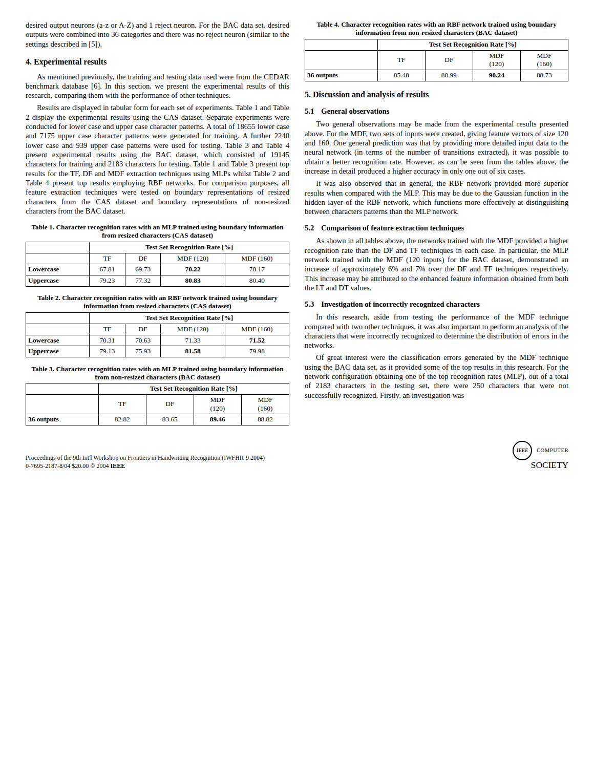desired output neurons (a-z or A-Z) and 1 reject neuron. For the BAC data set, desired outputs were combined into 36 categories and there was no reject neuron (similar to the settings described in [5]).
4. Experimental results
As mentioned previously, the training and testing data used were from the CEDAR benchmark database [6]. In this section, we present the experimental results of this research, comparing them with the performance of other techniques.
Results are displayed in tabular form for each set of experiments. Table 1 and Table 2 display the experimental results using the CAS dataset. Separate experiments were conducted for lower case and upper case character patterns. A total of 18655 lower case and 7175 upper case character patterns were generated for training. A further 2240 lower case and 939 upper case patterns were used for testing. Table 3 and Table 4 present experimental results using the BAC dataset, which consisted of 19145 characters for training and 2183 characters for testing. Table 1 and Table 3 present top results for the TF, DF and MDF extraction techniques using MLPs whilst Table 2 and Table 4 present top results employing RBF networks. For comparison purposes, all feature extraction techniques were tested on boundary representations of resized characters from the CAS dataset and boundary representations of non-resized characters from the BAC dataset.
Table 1. Character recognition rates with an MLP trained using boundary information from resized characters (CAS dataset)
| | Test Set Recognition Rate [%] |
| | TF | DF | MDF (120) | MDF (160) |
| Lowercase | 67.81 | 69.73 | 70.22 | 70.17 |
| Uppercase | 79.23 | 77.32 | 80.83 | 80.40 |
Table 2. Character recognition rates with an RBF network trained using boundary information from resized characters (CAS dataset)
| | Test Set Recognition Rate [%] |
| | TF | DF | MDF (120) | MDF (160) |
| Lowercase | 70.31 | 70.63 | 71.33 | 71.52 |
| Uppercase | 79.13 | 75.93 | 81.58 | 79.98 |
Table 3. Character recognition rates with an MLP trained using boundary information from non-resized characters (BAC dataset)
| | Test Set Recognition Rate [%] |
| | TF | DF | MDF (120) | MDF (160) |
| 36 outputs | 82.82 | 83.65 | 89.46 | 88.82 |
Table 4. Character recognition rates with an RBF network trained using boundary information from non-resized characters (BAC dataset)
| | Test Set Recognition Rate [%] |
| | TF | DF | MDF (120) | MDF (160) |
| 36 outputs | 85.48 | 80.99 | 90.24 | 88.73 |
5. Discussion and analysis of results
5.1 General observations
Two general observations may be made from the experimental results presented above. For the MDF, two sets of inputs were created, giving feature vectors of size 120 and 160. One general prediction was that by providing more detailed input data to the neural network (in terms of the number of transitions extracted), it was possible to obtain a better recognition rate. However, as can be seen from the tables above, the increase in detail produced a higher accuracy in only one out of six cases.
It was also observed that in general, the RBF network provided more superior results when compared with the MLP. This may be due to the Gaussian function in the hidden layer of the RBF network, which functions more effectively at distinguishing between characters patterns than the MLP network.
5.2 Comparison of feature extraction techniques
As shown in all tables above, the networks trained with the MDF provided a higher recognition rate than the DF and TF techniques in each case. In particular, the MLP network trained with the MDF (120 inputs) for the BAC dataset, demonstrated an increase of approximately 6% and 7% over the DF and TF techniques respectively. This increase may be attributed to the enhanced feature information obtained from both the LT and DT values.
5.3 Investigation of incorrectly recognized characters
In this research, aside from testing the performance of the MDF technique compared with two other techniques, it was also important to perform an analysis of the characters that were incorrectly recognized to determine the distribution of errors in the networks.
Of great interest were the classification errors generated by the MDF technique using the BAC data set, as it provided some of the top results in this research. For the network configuration obtaining one of the top recognition rates (MLP), out of a total of 2183 characters in the testing set, there were 250 characters that were not successfully recognized. Firstly, an investigation was
Proceedings of the 9th Int'l Workshop on Frontiers in Handwriting Recognition (IWFHR-9 2004)
0-7695-2187-8/04 $20.00 © 2004 IEEE
COMPUTER
SOCIETY